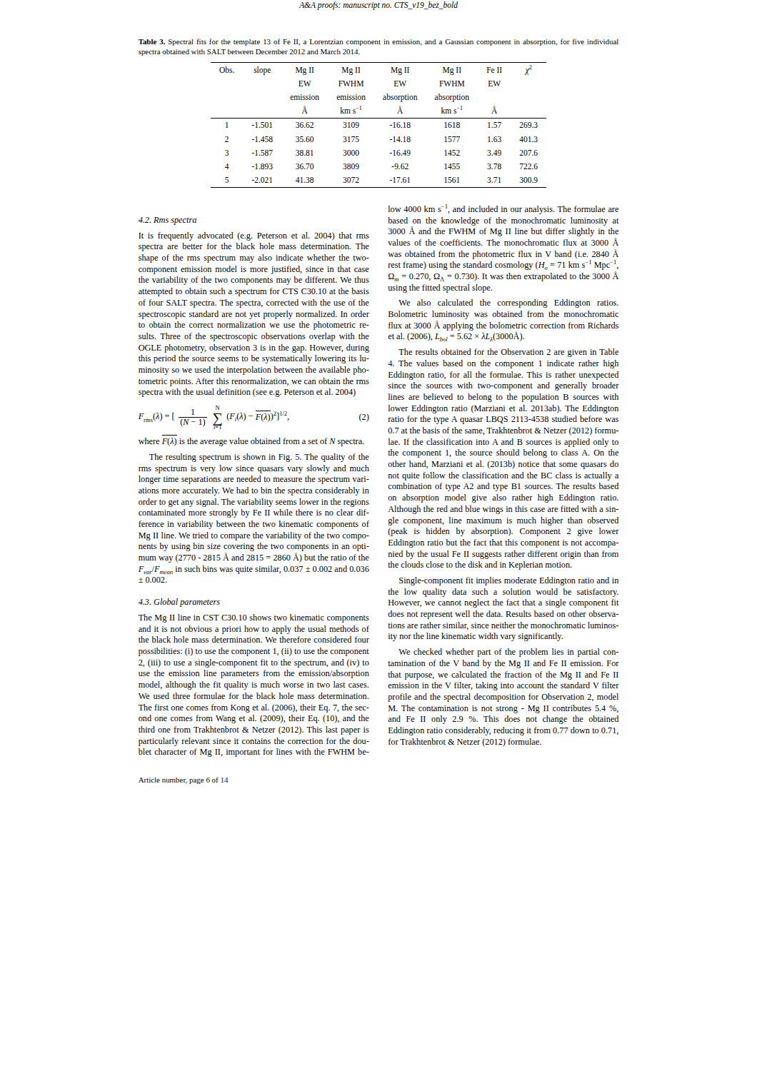A&A proofs: manuscript no. CTS_v19_bez_bold
Table 3. Spectral fits for the template 13 of Fe II, a Lorentzian component in emission, and a Gaussian component in absorption, for five individual spectra obtained with SALT between December 2012 and March 2014.
| Obs. | slope | Mg II | Mg II | Mg II | Mg II | Fe II | χ 2 |
| --- | --- | --- | --- | --- | --- | --- | --- |
| | | EW | FWHM | EW | FWHM | EW | |
| | | emission | emission | absorption | absorption | | |
| | | Å | km s −1 | Å | km s −1 | Å | |
| 1 | -1.501 | 36.62 | 3109 | -16.18 | 1618 | 1.57 | 269.3 |
| 2 | -1.458 | 35.60 | 3175 | -14.18 | 1577 | 1.63 | 401.3 |
| 3 | -1.587 | 38.81 | 3000 | -16.49 | 1452 | 3.49 | 207.6 |
| 4 | -1.893 | 36.70 | 3809 | -9.62 | 1455 | 3.78 | 722.6 |
| 5 | -2.021 | 41.38 | 3072 | -17.61 | 1561 | 3.71 | 300.9 |
4.2. Rms spectra
It is frequently advocated (e.g. Peterson et al. 2004) that rms spectra are better for the black hole mass determination. The shape of the rms spectrum may also indicate whether the two-component emission model is more justified, since in that case the variability of the two components may be different. We thus attempted to obtain such a spectrum for CTS C30.10 at the basis of four SALT spectra. The spectra, corrected with the use of the spectroscopic standard are not yet properly normalized. In order to obtain the correct normalization we use the photometric results. Three of the spectroscopic observations overlap with the OGLE photometry, observation 3 is in the gap. However, during this period the source seems to be systematically lowering its luminosity so we used the interpolation between the available photometric points. After this renormalization, we can obtain the rms spectra with the usual definition (see e.g. Peterson et al. 2004)
Frms(λ) = [ 1(N − 1) N∑i=1 (Fi(λ) − F(λ))2]1/2, (2)
where F(λ) is the average value obtained from a set of N spectra.
The resulting spectrum is shown in Fig. 5. The quality of the rms spectrum is very low since quasars vary slowly and much longer time separations are needed to measure the spectrum variations more accurately. We had to bin the spectra considerably in order to get any signal. The variability seems lower in the regions contaminated more strongly by Fe II while there is no clear difference in variability between the two kinematic components of Mg II line. We tried to compare the variability of the two components by using bin size covering the two components in an optimum way (2770 - 2815 Å and 2815 = 2860 Å) but the ratio of the Fvar/Fmean in such bins was quite similar, 0.037 ± 0.002 and 0.036 ± 0.002.
4.3. Global parameters
The Mg II line in CST C30.10 shows two kinematic components and it is not obvious a priori how to apply the usual methods of the black hole mass determination. We therefore considered four possibilities: (i) to use the component 1, (ii) to use the component 2, (iii) to use a single-component fit to the spectrum, and (iv) to use the emission line parameters from the emission/absorption model, although the fit quality is much worse in two last cases. We used three formulae for the black hole mass determination. The first one comes from Kong et al. (2006), their Eq. 7, the second one comes from Wang et al. (2009), their Eq. (10), and the third one from Trakhtenbrot & Netzer (2012). This last paper is particularly relevant since it contains the correction for the doublet character of Mg II, important for lines with the FWHM below 4000 km s−1, and included in our analysis. The formulae are based on the knowledge of the monochromatic luminosity at 3000 Å and the FWHM of Mg II line but differ slightly in the values of the coefficients. The monochromatic flux at 3000 Å was obtained from the photometric flux in V band (i.e. 2840 Å rest frame) using the standard cosmology (Ho = 71 km s−1 Mpc−1, Ωm = 0.270, ΩΛ = 0.730). It was then extrapolated to the 3000 Å using the fitted spectral slope.
We also calculated the corresponding Eddington ratios. Bolometric luminosity was obtained from the monochromatic flux at 3000 Å applying the bolometric correction from Richards et al. (2006), Lbol = 5.62 × λLλ(3000Å).
The results obtained for the Observation 2 are given in Table 4. The values based on the component 1 indicate rather high Eddington ratio, for all the formulae. This is rather unexpected since the sources with two-component and generally broader lines are believed to belong to the population B sources with lower Eddington ratio (Marziani et al. 2013ab). The Eddington ratio for the type A quasar LBQS 2113-4538 studied before was 0.7 at the basis of the same, Trakhtenbrot & Netzer (2012) formulae. If the classification into A and B sources is applied only to the component 1, the source should belong to class A. On the other hand, Marziani et al. (2013b) notice that some quasars do not quite follow the classification and the BC class is actually a combination of type A2 and type B1 sources. The results based on absorption model give also rather high Eddington ratio. Although the red and blue wings in this case are fitted with a single component, line maximum is much higher than observed (peak is hidden by absorption). Component 2 give lower Eddington ratio but the fact that this component is not accompanied by the usual Fe II suggests rather different origin than from the clouds close to the disk and in Keplerian motion.
Single-component fit implies moderate Eddington ratio and in the low quality data such a solution would be satisfactory. However, we cannot neglect the fact that a single component fit does not represent well the data. Results based on other observations are rather similar, since neither the monochromatic luminosity nor the line kinematic width vary significantly.
We checked whether part of the problem lies in partial contamination of the V band by the Mg II and Fe II emission. For that purpose, we calculated the fraction of the Mg II and Fe II emission in the V filter, taking into account the standard V filter profile and the spectral decomposition for Observation 2, model M. The contamination is not strong - Mg II contributes 5.4 %, and Fe II only 2.9 %. This does not change the obtained Eddington ratio considerably, reducing it from 0.77 down to 0.71, for Trakhtenbrot & Netzer (2012) formulae.
Article number, page 6 of 14